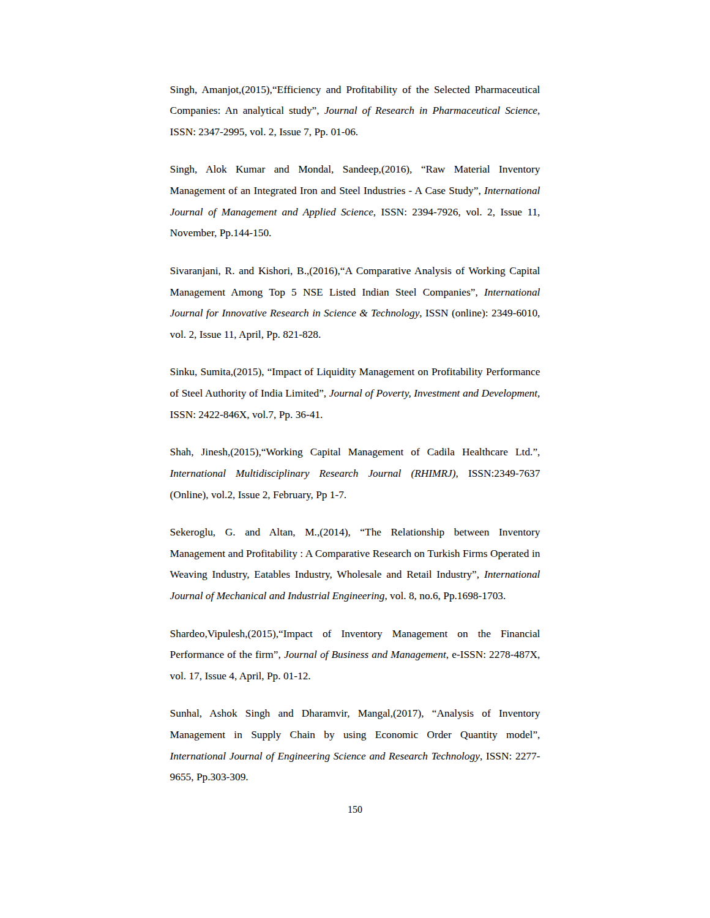Singh, Amanjot,(2015),“Efficiency and Profitability of the Selected Pharmaceutical Companies: An analytical study”, Journal of Research in Pharmaceutical Science, ISSN: 2347-2995, vol. 2, Issue 7, Pp. 01-06.
Singh, Alok Kumar and Mondal, Sandeep,(2016), “Raw Material Inventory Management of an Integrated Iron and Steel Industries - A Case Study”, International Journal of Management and Applied Science, ISSN: 2394-7926, vol. 2, Issue 11, November, Pp.144-150.
Sivaranjani, R. and Kishori, B.,(2016),“A Comparative Analysis of Working Capital Management Among Top 5 NSE Listed Indian Steel Companies”, International Journal for Innovative Research in Science & Technology, ISSN (online): 2349-6010, vol. 2, Issue 11, April, Pp. 821-828.
Sinku, Sumita,(2015), “Impact of Liquidity Management on Profitability Performance of Steel Authority of India Limited”, Journal of Poverty, Investment and Development, ISSN: 2422-846X, vol.7, Pp. 36-41.
Shah, Jinesh,(2015),“Working Capital Management of Cadila Healthcare Ltd.”, International Multidisciplinary Research Journal (RHIMRJ), ISSN:2349-7637 (Online), vol.2, Issue 2, February, Pp 1-7.
Sekeroglu, G. and Altan, M.,(2014), “The Relationship between Inventory Management and Profitability : A Comparative Research on Turkish Firms Operated in Weaving Industry, Eatables Industry, Wholesale and Retail Industry”, International Journal of Mechanical and Industrial Engineering, vol. 8, no.6, Pp.1698-1703.
Shardeo,Vipulesh,(2015),“Impact of Inventory Management on the Financial Performance of the firm”, Journal of Business and Management, e-ISSN: 2278-487X, vol. 17, Issue 4, April, Pp. 01-12.
Sunhal, Ashok Singh and Dharamvir, Mangal,(2017), “Analysis of Inventory Management in Supply Chain by using Economic Order Quantity model”, International Journal of Engineering Science and Research Technology, ISSN: 2277-9655, Pp.303-309.
150